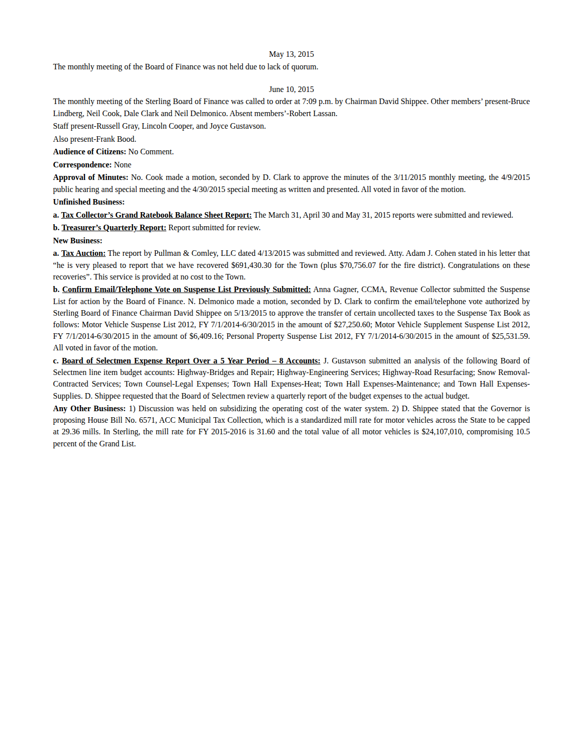May 13, 2015
The monthly meeting of the Board of Finance was not held due to lack of quorum.
June 10, 2015
The monthly meeting of the Sterling Board of Finance was called to order at 7:09 p.m. by Chairman David Shippee. Other members’ present-Bruce Lindberg, Neil Cook, Dale Clark and Neil Delmonico. Absent members’-Robert Lassan.
Staff present-Russell Gray, Lincoln Cooper, and Joyce Gustavson.
Also present-Frank Bood.
Audience of Citizens: No Comment.
Correspondence: None
Approval of Minutes: No. Cook made a motion, seconded by D. Clark to approve the minutes of the 3/11/2015 monthly meeting, the 4/9/2015 public hearing and special meeting and the 4/30/2015 special meeting as written and presented. All voted in favor of the motion.
Unfinished Business:
a. Tax Collector’s Grand Ratebook Balance Sheet Report: The March 31, April 30 and May 31, 2015 reports were submitted and reviewed.
b. Treasurer’s Quarterly Report: Report submitted for review.
New Business:
a. Tax Auction: The report by Pullman & Comley, LLC dated 4/13/2015 was submitted and reviewed. Atty. Adam J. Cohen stated in his letter that “he is very pleased to report that we have recovered $691,430.30 for the Town (plus $70,756.07 for the fire district). Congratulations on these recoveries”. This service is provided at no cost to the Town.
b. Confirm Email/Telephone Vote on Suspense List Previously Submitted: Anna Gagner, CCMA, Revenue Collector submitted the Suspense List for action by the Board of Finance. N. Delmonico made a motion, seconded by D. Clark to confirm the email/telephone vote authorized by Sterling Board of Finance Chairman David Shippee on 5/13/2015 to approve the transfer of certain uncollected taxes to the Suspense Tax Book as follows: Motor Vehicle Suspense List 2012, FY 7/1/2014-6/30/2015 in the amount of $27,250.60; Motor Vehicle Supplement Suspense List 2012, FY 7/1/2014-6/30/2015 in the amount of $6,409.16; Personal Property Suspense List 2012, FY 7/1/2014-6/30/2015 in the amount of $25,531.59. All voted in favor of the motion.
c. Board of Selectmen Expense Report Over a 5 Year Period – 8 Accounts: J. Gustavson submitted an analysis of the following Board of Selectmen line item budget accounts: Highway-Bridges and Repair; Highway-Engineering Services; Highway-Road Resurfacing; Snow Removal-Contracted Services; Town Counsel-Legal Expenses; Town Hall Expenses-Heat; Town Hall Expenses-Maintenance; and Town Hall Expenses-Supplies. D. Shippee requested that the Board of Selectmen review a quarterly report of the budget expenses to the actual budget.
Any Other Business: 1) Discussion was held on subsidizing the operating cost of the water system. 2) D. Shippee stated that the Governor is proposing House Bill No. 6571, ACC Municipal Tax Collection, which is a standardized mill rate for motor vehicles across the State to be capped at 29.36 mills. In Sterling, the mill rate for FY 2015-2016 is 31.60 and the total value of all motor vehicles is $24,107,010, compromising 10.5 percent of the Grand List.